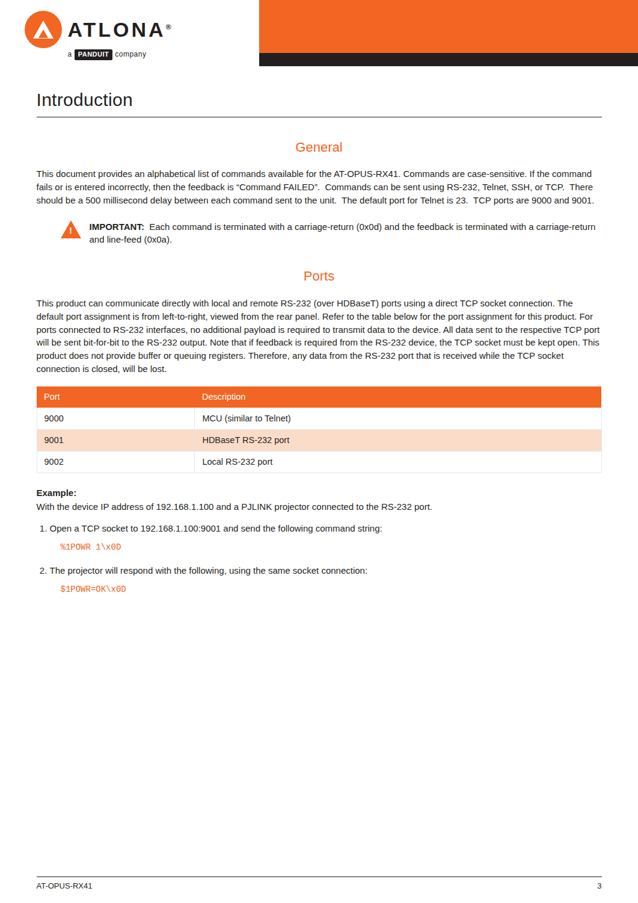ATLONA®
a PANDUIT company
Introduction
General
This document provides an alphabetical list of commands available for the AT-OPUS-RX41. Commands are case-sensitive. If the command fails or is entered incorrectly, then the feedback is “Command FAILED”. Commands can be sent using RS-232, Telnet, SSH, or TCP. There should be a 500 millisecond delay between each command sent to the unit. The default port for Telnet is 23. TCP ports are 9000 and 9001.
!
IMPORTANT: Each command is terminated with a carriage-return (0x0d) and the feedback is terminated with a carriage-return and line-feed (0x0a).
Ports
This product can communicate directly with local and remote RS-232 (over HDBaseT) ports using a direct TCP socket connection. The default port assignment is from left-to-right, viewed from the rear panel. Refer to the table below for the port assignment for this product. For ports connected to RS-232 interfaces, no additional payload is required to transmit data to the device. All data sent to the respective TCP port will be sent bit-for-bit to the RS-232 output. Note that if feedback is required from the RS-232 device, the TCP socket must be kept open. This product does not provide buffer or queuing registers. Therefore, any data from the RS-232 port that is received while the TCP socket connection is closed, will be lost.
| Port | Description |
| --- | --- |
| 9000 | MCU (similar to Telnet) |
| 9001 | HDBaseT RS-232 port |
| 9002 | Local RS-232 port |
Example:
With the device IP address of 192.168.1.100 and a PJLINK projector connected to the RS-232 port.
Open a TCP socket to 192.168.1.100:9001 and send the following command string:
%1POWR 1\x0D
The projector will respond with the following, using the same socket connection:
$1POWR=OK\x0D
AT-OPUS-RX41 3